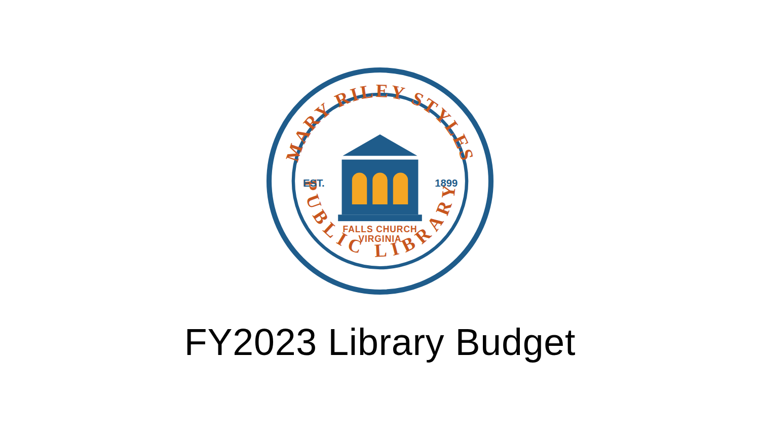MARY RILEY STYLES PUBLIC LIBRARY EST. 1899 FALLS CHURCH VIRGINIA
Mary Riley Styles Public Library, Falls Church, Virginia — Est. 1899
FY2023 Library Budget